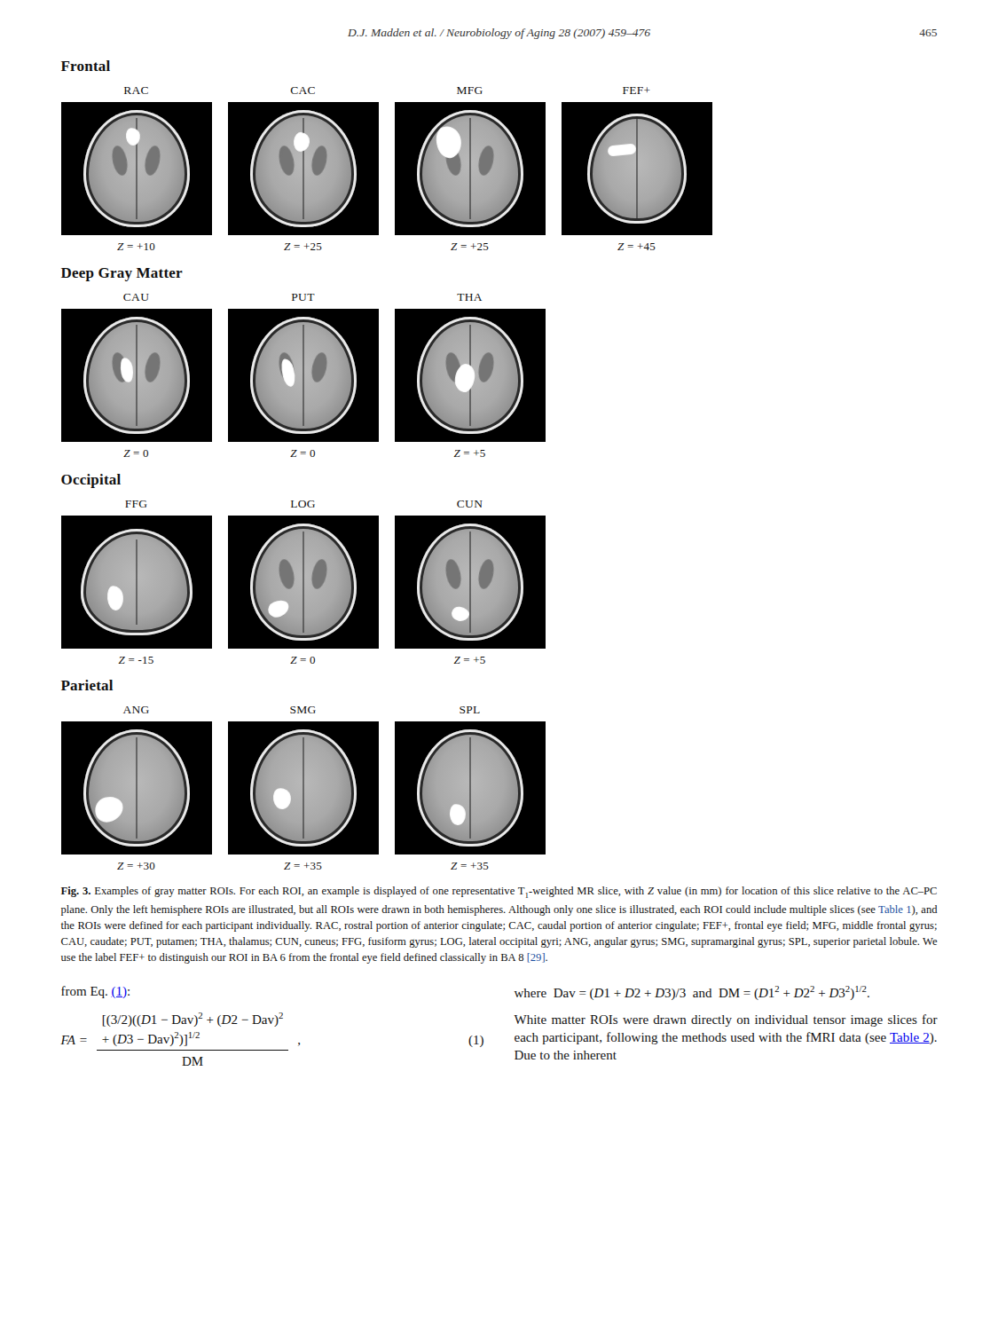D.J. Madden et al. / Neurobiology of Aging 28 (2007) 459–476 465
Frontal
RAC
Z = +10
CAC
Z = +25
MFG
Z = +25
FEF+
Z = +45
Deep Gray Matter
CAU
Z = 0
PUT
Z = 0
THA
Z = +5
Occipital
FFG
Z = -15
LOG
Z = 0
CUN
Z = +5
Parietal
ANG
Z = +30
SMG
Z = +35
SPL
Z = +35
Fig. 3. Examples of gray matter ROIs. For each ROI, an example is displayed of one representative T1-weighted MR slice, with Z value (in mm) for location of this slice relative to the AC–PC plane. Only the left hemisphere ROIs are illustrated, but all ROIs were drawn in both hemispheres. Although only one slice is illustrated, each ROI could include multiple slices (see Table 1), and the ROIs were defined for each participant individually. RAC, rostral portion of anterior cingulate; CAC, caudal portion of anterior cingulate; FEF+, frontal eye field; MFG, middle frontal gyrus; CAU, caudate; PUT, putamen; THA, thalamus; CUN, cuneus; FFG, fusiform gyrus; LOG, lateral occipital gyri; ANG, angular gyrus; SMG, supramarginal gyrus; SPL, superior parietal lobule. We use the label FEF+ to distinguish our ROI in BA 6 from the frontal eye field defined classically in BA 8 [29].
from Eq. (1):
FA = [(3/2)((D1 − Dav)2 + (D2 − Dav)2
+ (D3 − Dav)2)]1/2 DM , (1)
where Dav = (D1 + D2 + D3)/3 and DM = (D12 + D22 + D32)1/2.
White matter ROIs were drawn directly on individual tensor image slices for each participant, following the methods used with the fMRI data (see Table 2). Due to the inherent